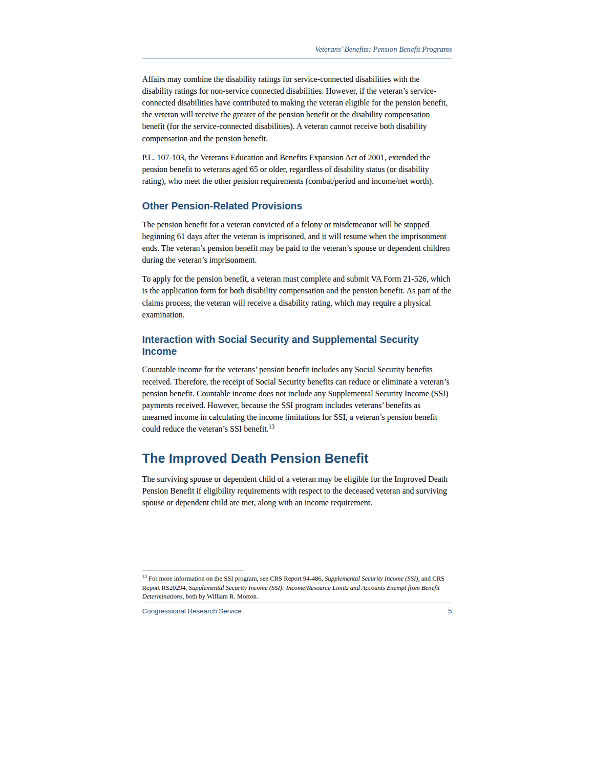Veterans’ Benefits: Pension Benefit Programs
Affairs may combine the disability ratings for service-connected disabilities with the disability ratings for non-service connected disabilities. However, if the veteran’s service-connected disabilities have contributed to making the veteran eligible for the pension benefit, the veteran will receive the greater of the pension benefit or the disability compensation benefit (for the service-connected disabilities). A veteran cannot receive both disability compensation and the pension benefit.
P.L. 107-103, the Veterans Education and Benefits Expansion Act of 2001, extended the pension benefit to veterans aged 65 or older, regardless of disability status (or disability rating), who meet the other pension requirements (combat/period and income/net worth).
Other Pension-Related Provisions
The pension benefit for a veteran convicted of a felony or misdemeanor will be stopped beginning 61 days after the veteran is imprisoned, and it will resume when the imprisonment ends. The veteran’s pension benefit may be paid to the veteran’s spouse or dependent children during the veteran’s imprisonment.
To apply for the pension benefit, a veteran must complete and submit VA Form 21-526, which is the application form for both disability compensation and the pension benefit. As part of the claims process, the veteran will receive a disability rating, which may require a physical examination.
Interaction with Social Security and Supplemental Security Income
Countable income for the veterans’ pension benefit includes any Social Security benefits received. Therefore, the receipt of Social Security benefits can reduce or eliminate a veteran’s pension benefit. Countable income does not include any Supplemental Security Income (SSI) payments received. However, because the SSI program includes veterans’ benefits as unearned income in calculating the income limitations for SSI, a veteran’s pension benefit could reduce the veteran’s SSI benefit.13
The Improved Death Pension Benefit
The surviving spouse or dependent child of a veteran may be eligible for the Improved Death Pension Benefit if eligibility requirements with respect to the deceased veteran and surviving spouse or dependent child are met, along with an income requirement.
13 For more information on the SSI program, see CRS Report 94-486, Supplemental Security Income (SSI), and CRS Report RS20294, Supplemental Security Income (SSI): Income/Resource Limits and Accounts Exempt from Benefit Determinations, both by William R. Morton.
Congressional Research Service 5